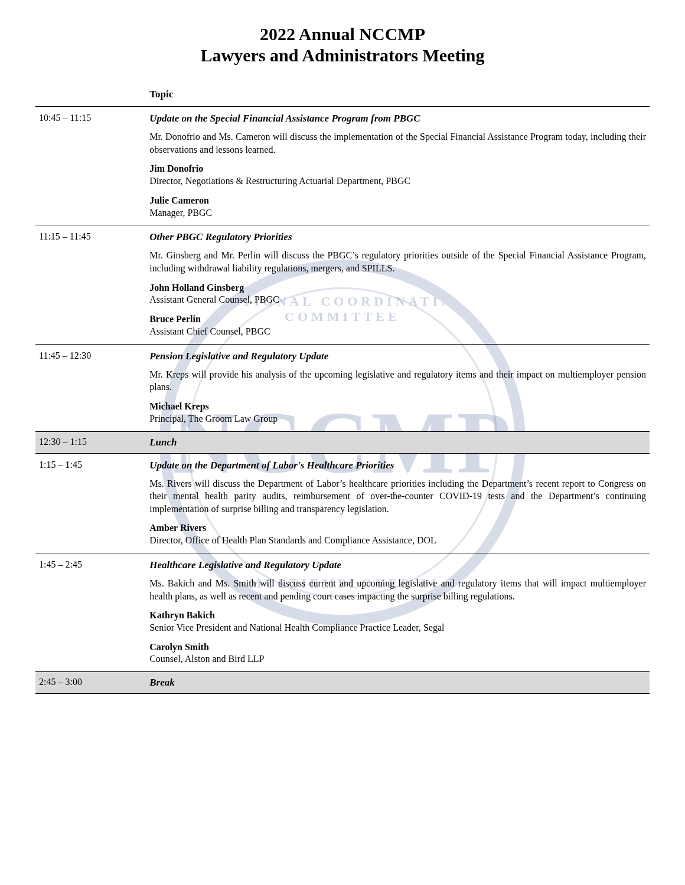National Coordinating Committee
NCCMP
For Multiemployer Plans
2022 Annual NCCMP
Lawyers and Administrators Meeting
| | Topic |
| --- | --- |
| 10:45 – 11:15 | Update on the Special Financial Assistance Program from PBGC Mr. Donofrio and Ms. Cameron will discuss the implementation of the Special Financial Assistance Program today, including their observations and lessons learned. Jim Donofrio Director, Negotiations & Restructuring Actuarial Department, PBGC Julie Cameron Manager, PBGC |
| 11:15 – 11:45 | Other PBGC Regulatory Priorities Mr. Ginsberg and Mr. Perlin will discuss the PBGC’s regulatory priorities outside of the Special Financial Assistance Program, including withdrawal liability regulations, mergers, and SPILLS. John Holland Ginsberg Assistant General Counsel, PBGC Bruce Perlin Assistant Chief Counsel, PBGC |
| 11:45 – 12:30 | Pension Legislative and Regulatory Update Mr. Kreps will provide his analysis of the upcoming legislative and regulatory items and their impact on multiemployer pension plans. Michael Kreps Principal, The Groom Law Group |
| 12:30 – 1:15 | Lunch |
| 1:15 – 1:45 | Update on the Department of Labor's Healthcare Priorities Ms. Rivers will discuss the Department of Labor’s healthcare priorities including the Department’s recent report to Congress on their mental health parity audits, reimbursement of over-the-counter COVID-19 tests and the Department’s continuing implementation of surprise billing and transparency legislation. Amber Rivers Director, Office of Health Plan Standards and Compliance Assistance, DOL |
| 1:45 – 2:45 | Healthcare Legislative and Regulatory Update Ms. Bakich and Ms. Smith will discuss current and upcoming legislative and regulatory items that will impact multiemployer health plans, as well as recent and pending court cases impacting the surprise billing regulations. Kathryn Bakich Senior Vice President and National Health Compliance Practice Leader, Segal Carolyn Smith Counsel, Alston and Bird LLP |
| 2:45 – 3:00 | Break |